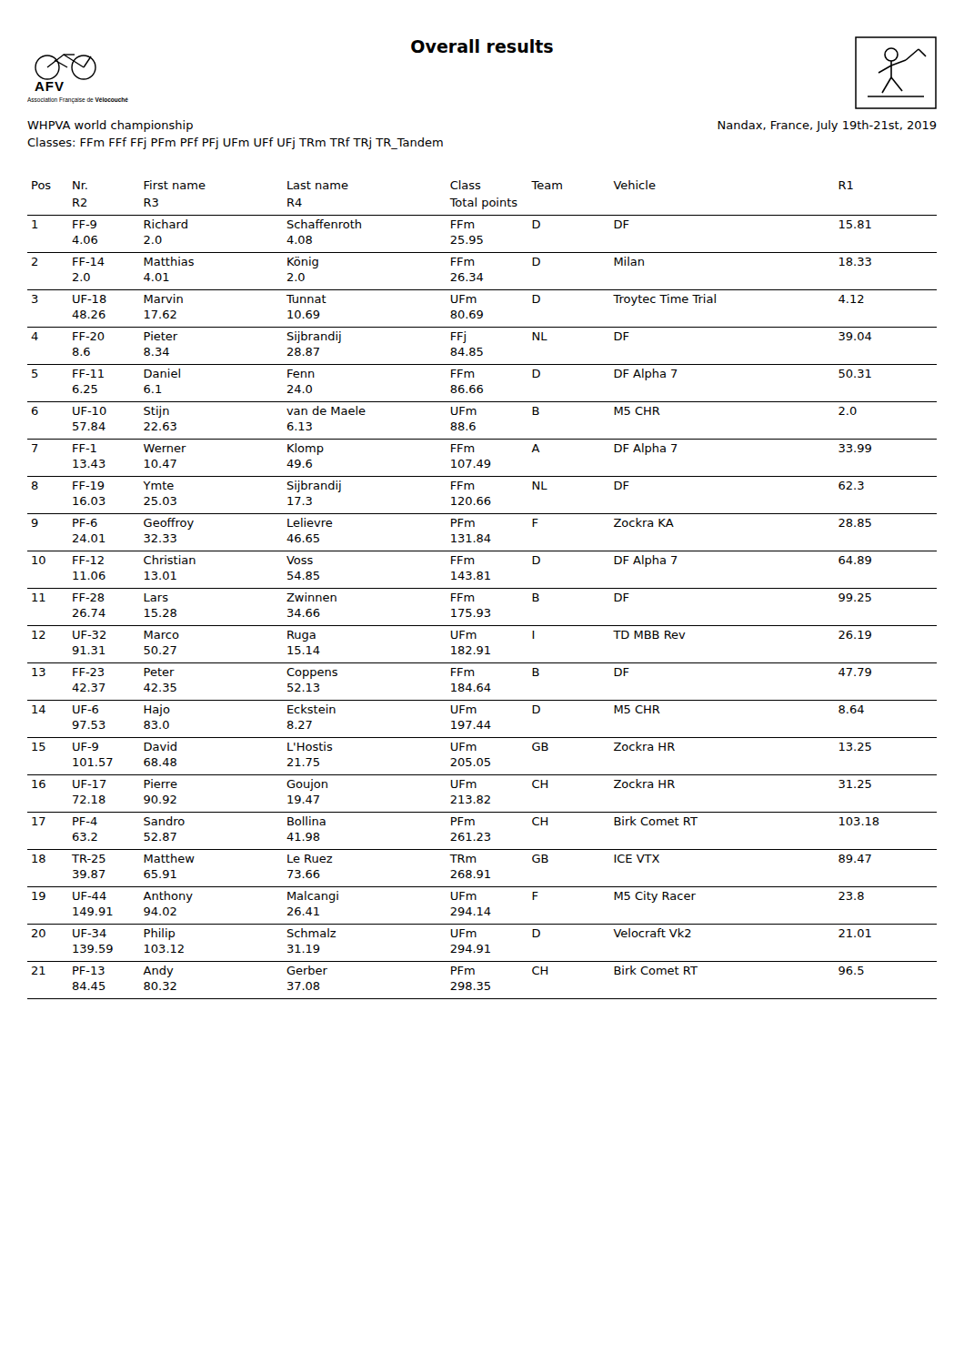AFV Association Française de Vélocouché
Overall results
| WHPVA world championship | Nandax, France, July 19th-21st, 2019 |
Classes: FFm FFf FFj PFm PFf PFj UFm UFf UFj TRm TRf TRj TR_Tandem
| Pos | Nr. | First name | Last name | Class | Team | Vehicle | R1 |
| --- | --- | --- | --- | --- | --- | --- | --- |
| | R2 | R3 | R4 | Total points | | |
| 1 | FF-9 | Richard | Schaffenroth | FFm | D | DF | 15.81 |
| | 4.06 | 2.0 | 4.08 | 25.95 | | |
| 2 | FF-14 | Matthias | König | FFm | D | Milan | 18.33 |
| | 2.0 | 4.01 | 2.0 | 26.34 | | |
| 3 | UF-18 | Marvin | Tunnat | UFm | D | Troytec Time Trial | 4.12 |
| | 48.26 | 17.62 | 10.69 | 80.69 | | |
| 4 | FF-20 | Pieter | Sijbrandij | FFj | NL | DF | 39.04 |
| | 8.6 | 8.34 | 28.87 | 84.85 | | |
| 5 | FF-11 | Daniel | Fenn | FFm | D | DF Alpha 7 | 50.31 |
| | 6.25 | 6.1 | 24.0 | 86.66 | | |
| 6 | UF-10 | Stijn | van de Maele | UFm | B | M5 CHR | 2.0 |
| | 57.84 | 22.63 | 6.13 | 88.6 | | |
| 7 | FF-1 | Werner | Klomp | FFm | A | DF Alpha 7 | 33.99 |
| | 13.43 | 10.47 | 49.6 | 107.49 | | |
| 8 | FF-19 | Ymte | Sijbrandij | FFm | NL | DF | 62.3 |
| | 16.03 | 25.03 | 17.3 | 120.66 | | |
| 9 | PF-6 | Geoffroy | Lelievre | PFm | F | Zockra KA | 28.85 |
| | 24.01 | 32.33 | 46.65 | 131.84 | | |
| 10 | FF-12 | Christian | Voss | FFm | D | DF Alpha 7 | 64.89 |
| | 11.06 | 13.01 | 54.85 | 143.81 | | |
| 11 | FF-28 | Lars | Zwinnen | FFm | B | DF | 99.25 |
| | 26.74 | 15.28 | 34.66 | 175.93 | | |
| 12 | UF-32 | Marco | Ruga | UFm | I | TD MBB Rev | 26.19 |
| | 91.31 | 50.27 | 15.14 | 182.91 | | |
| 13 | FF-23 | Peter | Coppens | FFm | B | DF | 47.79 |
| | 42.37 | 42.35 | 52.13 | 184.64 | | |
| 14 | UF-6 | Hajo | Eckstein | UFm | D | M5 CHR | 8.64 |
| | 97.53 | 83.0 | 8.27 | 197.44 | | |
| 15 | UF-9 | David | L'Hostis | UFm | GB | Zockra HR | 13.25 |
| | 101.57 | 68.48 | 21.75 | 205.05 | | |
| 16 | UF-17 | Pierre | Goujon | UFm | CH | Zockra HR | 31.25 |
| | 72.18 | 90.92 | 19.47 | 213.82 | | |
| 17 | PF-4 | Sandro | Bollina | PFm | CH | Birk Comet RT | 103.18 |
| | 63.2 | 52.87 | 41.98 | 261.23 | | |
| 18 | TR-25 | Matthew | Le Ruez | TRm | GB | ICE VTX | 89.47 |
| | 39.87 | 65.91 | 73.66 | 268.91 | | |
| 19 | UF-44 | Anthony | Malcangi | UFm | F | M5 City Racer | 23.8 |
| | 149.91 | 94.02 | 26.41 | 294.14 | | |
| 20 | UF-34 | Philip | Schmalz | UFm | D | Velocraft Vk2 | 21.01 |
| | 139.59 | 103.12 | 31.19 | 294.91 | | |
| 21 | PF-13 | Andy | Gerber | PFm | CH | Birk Comet RT | 96.5 |
| | 84.45 | 80.32 | 37.08 | 298.35 | | |